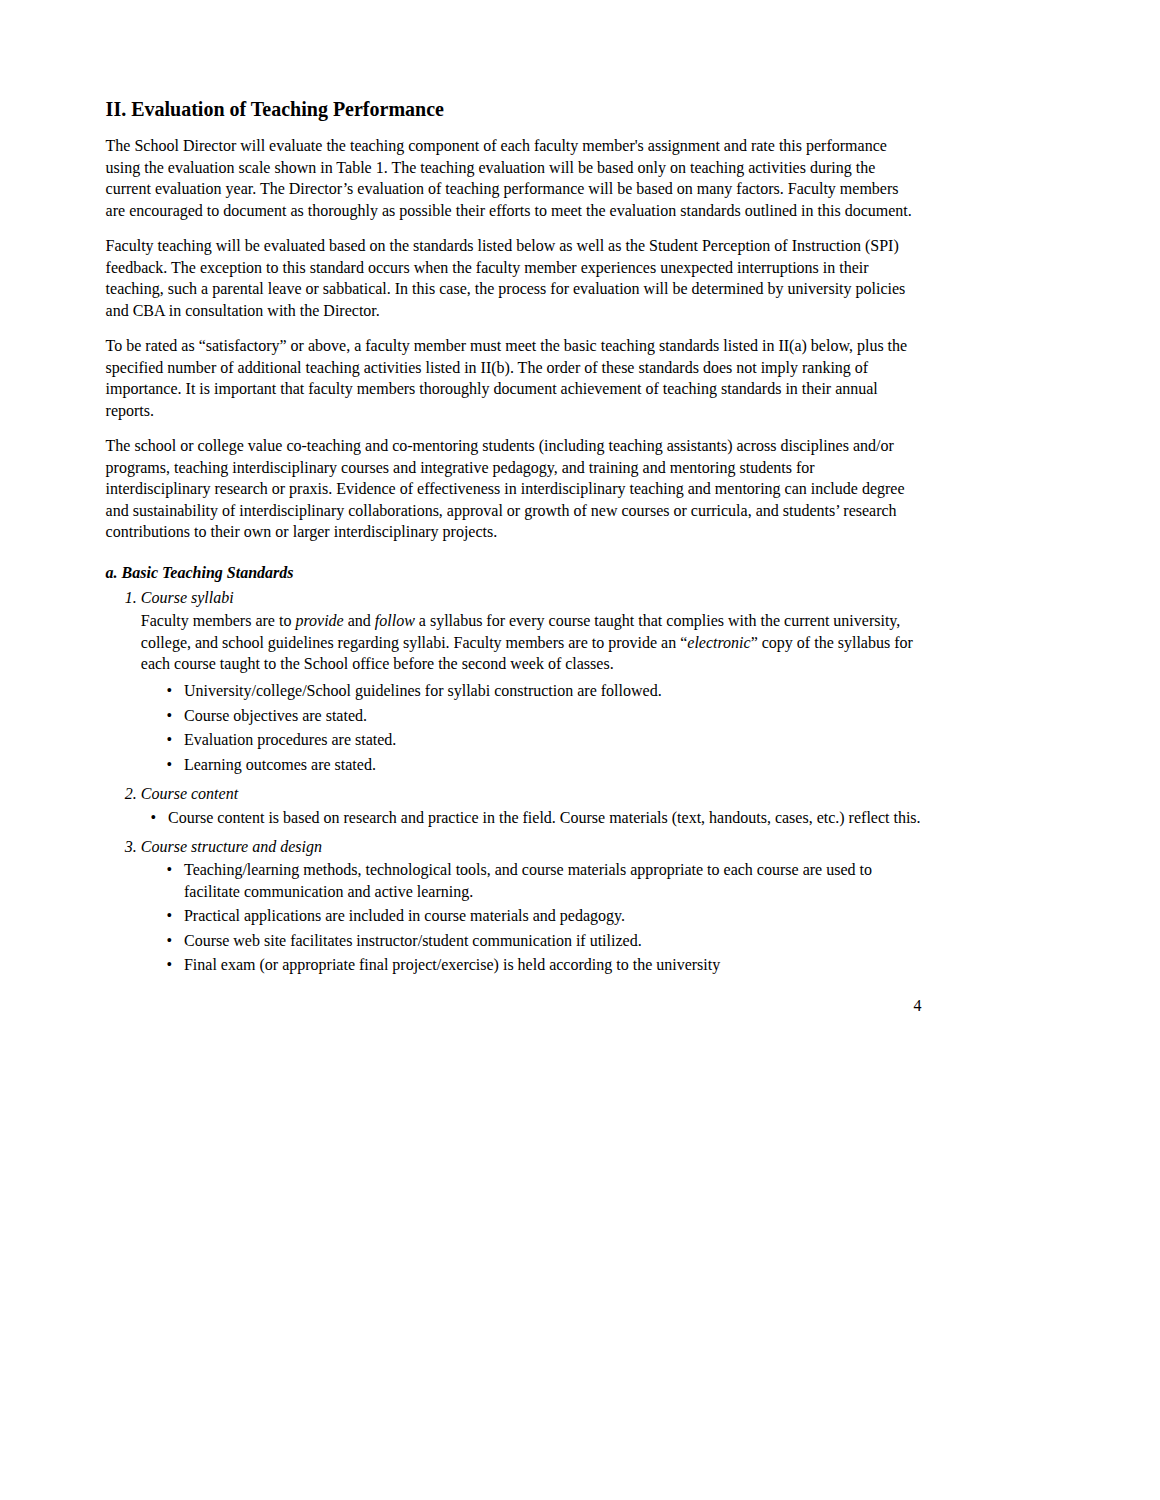II. Evaluation of Teaching Performance
The School Director will evaluate the teaching component of each faculty member's assignment and rate this performance using the evaluation scale shown in Table 1. The teaching evaluation will be based only on teaching activities during the current evaluation year. The Director’s evaluation of teaching performance will be based on many factors. Faculty members are encouraged to document as thoroughly as possible their efforts to meet the evaluation standards outlined in this document.
Faculty teaching will be evaluated based on the standards listed below as well as the Student Perception of Instruction (SPI) feedback. The exception to this standard occurs when the faculty member experiences unexpected interruptions in their teaching, such a parental leave or sabbatical. In this case, the process for evaluation will be determined by university policies and CBA in consultation with the Director.
To be rated as “satisfactory” or above, a faculty member must meet the basic teaching standards listed in II(a) below, plus the specified number of additional teaching activities listed in II(b). The order of these standards does not imply ranking of importance. It is important that faculty members thoroughly document achievement of teaching standards in their annual reports.
The school or college value co-teaching and co-mentoring students (including teaching assistants) across disciplines and/or programs, teaching interdisciplinary courses and integrative pedagogy, and training and mentoring students for interdisciplinary research or praxis. Evidence of effectiveness in interdisciplinary teaching and mentoring can include degree and sustainability of interdisciplinary collaborations, approval or growth of new courses or curricula, and students’ research contributions to their own or larger interdisciplinary projects.
a. Basic Teaching Standards
Course syllabi
Faculty members are to provide and follow a syllabus for every course taught that complies with the current university, college, and school guidelines regarding syllabi. Faculty members are to provide an “electronic” copy of the syllabus for each course taught to the School office before the second week of classes.
University/college/School guidelines for syllabi construction are followed.
Course objectives are stated.
Evaluation procedures are stated.
Learning outcomes are stated.
Course content
Course content is based on research and practice in the field. Course materials (text, handouts, cases, etc.) reflect this.
Course structure and design
Teaching/learning methods, technological tools, and course materials appropriate to each course are used to facilitate communication and active learning.
Practical applications are included in course materials and pedagogy.
Course web site facilitates instructor/student communication if utilized.
Final exam (or appropriate final project/exercise) is held according to the university
4